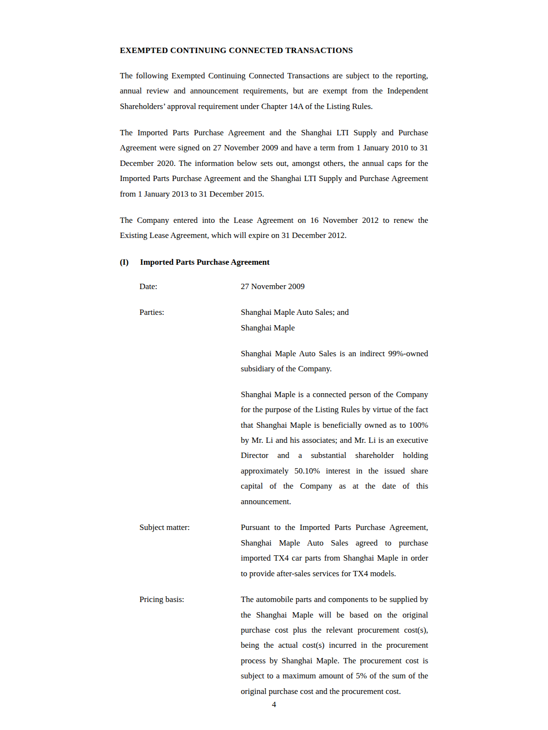EXEMPTED CONTINUING CONNECTED TRANSACTIONS
The following Exempted Continuing Connected Transactions are subject to the reporting, annual review and announcement requirements, but are exempt from the Independent Shareholders’ approval requirement under Chapter 14A of the Listing Rules.
The Imported Parts Purchase Agreement and the Shanghai LTI Supply and Purchase Agreement were signed on 27 November 2009 and have a term from 1 January 2010 to 31 December 2020. The information below sets out, amongst others, the annual caps for the Imported Parts Purchase Agreement and the Shanghai LTI Supply and Purchase Agreement from 1 January 2013 to 31 December 2015.
The Company entered into the Lease Agreement on 16 November 2012 to renew the Existing Lease Agreement, which will expire on 31 December 2012.
(I) Imported Parts Purchase Agreement
| Date: | 27 November 2009 |
| Parties: | Shanghai Maple Auto Sales; and Shanghai Maple Shanghai Maple Auto Sales is an indirect 99%-owned subsidiary of the Company. Shanghai Maple is a connected person of the Company for the purpose of the Listing Rules by virtue of the fact that Shanghai Maple is beneficially owned as to 100% by Mr. Li and his associates; and Mr. Li is an executive Director and a substantial shareholder holding approximately 50.10% interest in the issued share capital of the Company as at the date of this announcement. |
| Subject matter: | Pursuant to the Imported Parts Purchase Agreement, Shanghai Maple Auto Sales agreed to purchase imported TX4 car parts from Shanghai Maple in order to provide after-sales services for TX4 models. |
| Pricing basis: | The automobile parts and components to be supplied by the Shanghai Maple will be based on the original purchase cost plus the relevant procurement cost(s), being the actual cost(s) incurred in the procurement process by Shanghai Maple. The procurement cost is subject to a maximum amount of 5% of the sum of the original purchase cost and the procurement cost. |
4